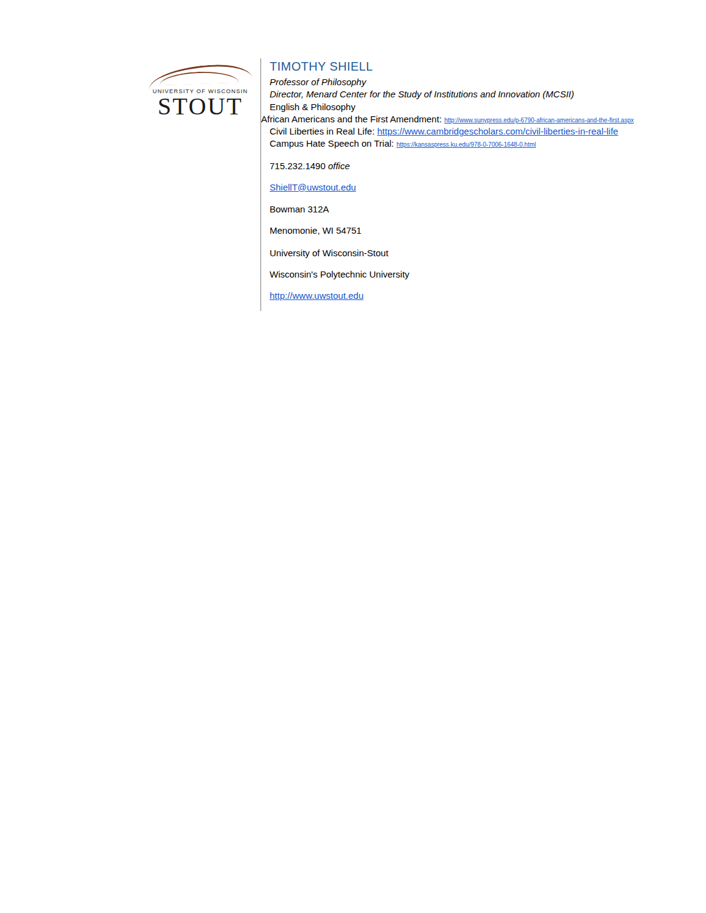University of Wisconsin
STOUT
TIMOTHY SHIELL
Professor of Philosophy
Director, Menard Center for the Study of Institutions and Innovation (MCSII)
English & Philosophy
African Americans and the First Amendment: http://www.sunypress.edu/p-6790-african-americans-and-the-first.aspx
Civil Liberties in Real Life: https://www.cambridgescholars.com/civil-liberties-in-real-life
Campus Hate Speech on Trial: https://kansaspress.ku.edu/978-0-7006-1648-0.html
715.232.1490 office
ShiellT@uwstout.edu
Bowman 312A
Menomonie, WI 54751
University of Wisconsin-Stout
Wisconsin's Polytechnic University
http://www.uwstout.edu